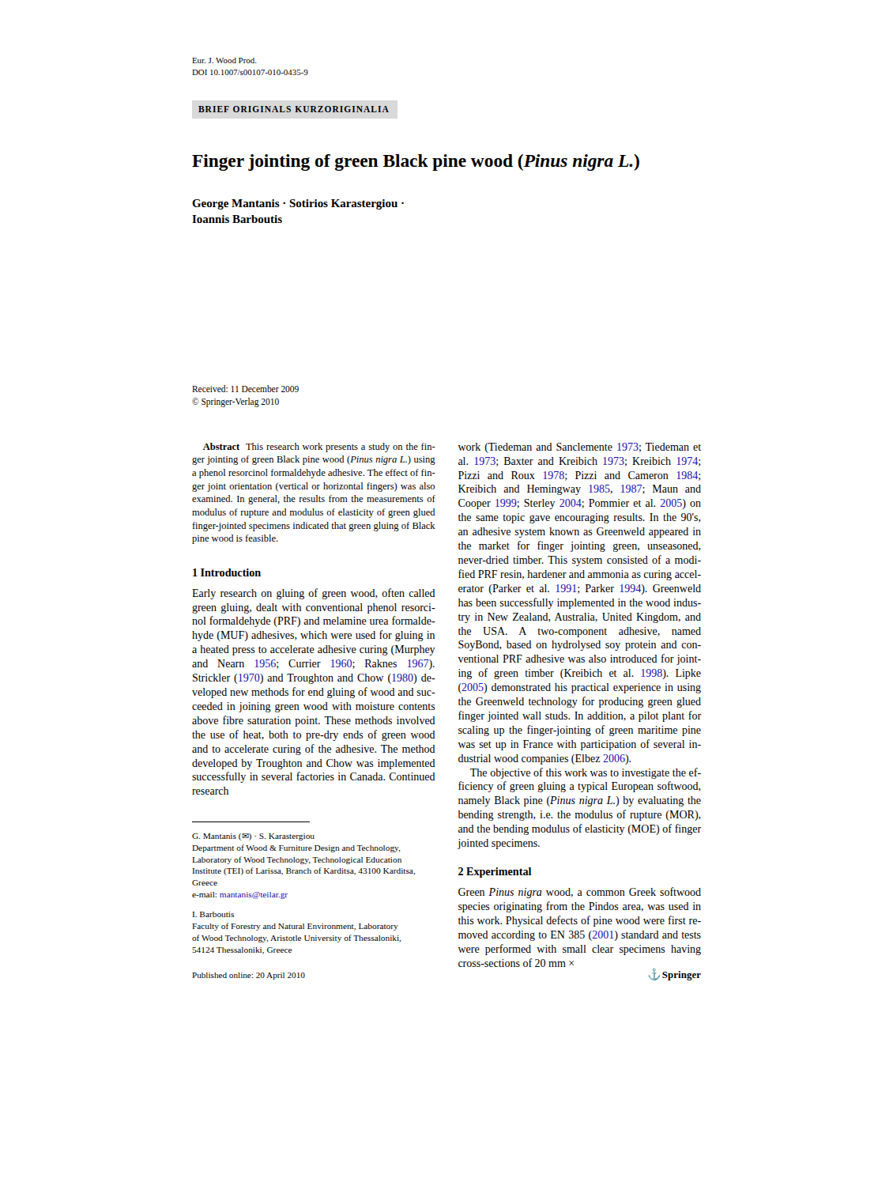Eur. J. Wood Prod.
DOI 10.1007/s00107-010-0435-9
BRIEF ORIGINALS KURZORIGINALIA
Finger jointing of green Black pine wood (Pinus nigra L.)
George Mantanis · Sotirios Karastergiou ·
Ioannis Barboutis
Received: 11 December 2009
© Springer-Verlag 2010
Abstract This research work presents a study on the finger jointing of green Black pine wood (Pinus nigra L.) using a phenol resorcinol formaldehyde adhesive. The effect of finger joint orientation (vertical or horizontal fingers) was also examined. In general, the results from the measurements of modulus of rupture and modulus of elasticity of green glued finger-jointed specimens indicated that green gluing of Black pine wood is feasible.
1 Introduction
Early research on gluing of green wood, often called green gluing, dealt with conventional phenol resorcinol formaldehyde (PRF) and melamine urea formaldehyde (MUF) adhesives, which were used for gluing in a heated press to accelerate adhesive curing (Murphey and Nearn 1956; Currier 1960; Raknes 1967). Strickler (1970) and Troughton and Chow (1980) developed new methods for end gluing of wood and succeeded in joining green wood with moisture contents above fibre saturation point. These methods involved the use of heat, both to pre-dry ends of green wood and to accelerate curing of the adhesive. The method developed by Troughton and Chow was implemented successfully in several factories in Canada. Continued research
G. Mantanis (✉) · S. Karastergiou
Department of Wood & Furniture Design and Technology,
Laboratory of Wood Technology, Technological Education
Institute (TEI) of Larissa, Branch of Karditsa, 43100 Karditsa,
Greece
e-mail: mantanis@teilar.gr
I. Barboutis
Faculty of Forestry and Natural Environment, Laboratory
of Wood Technology, Aristotle University of Thessaloniki,
54124 Thessaloniki, Greece
work (Tiedeman and Sanclemente 1973; Tiedeman et al. 1973; Baxter and Kreibich 1973; Kreibich 1974; Pizzi and Roux 1978; Pizzi and Cameron 1984; Kreibich and Hemingway 1985, 1987; Maun and Cooper 1999; Sterley 2004; Pommier et al. 2005) on the same topic gave encouraging results. In the 90's, an adhesive system known as Greenweld appeared in the market for finger jointing green, unseasoned, never-dried timber. This system consisted of a modified PRF resin, hardener and ammonia as curing accelerator (Parker et al. 1991; Parker 1994). Greenweld has been successfully implemented in the wood industry in New Zealand, Australia, United Kingdom, and the USA. A two-component adhesive, named SoyBond, based on hydrolysed soy protein and conventional PRF adhesive was also introduced for jointing of green timber (Kreibich et al. 1998). Lipke (2005) demonstrated his practical experience in using the Greenweld technology for producing green glued finger jointed wall studs. In addition, a pilot plant for scaling up the finger-jointing of green maritime pine was set up in France with participation of several industrial wood companies (Elbez 2006).
The objective of this work was to investigate the efficiency of green gluing a typical European softwood, namely Black pine (Pinus nigra L.) by evaluating the bending strength, i.e. the modulus of rupture (MOR), and the bending modulus of elasticity (MOE) of finger jointed specimens.
2 Experimental
Green Pinus nigra wood, a common Greek softwood species originating from the Pindos area, was used in this work. Physical defects of pine wood were first removed according to EN 385 (2001) standard and tests were performed with small clear specimens having cross-sections of 20 mm ×
Published online: 20 April 2010 ⚓Springer